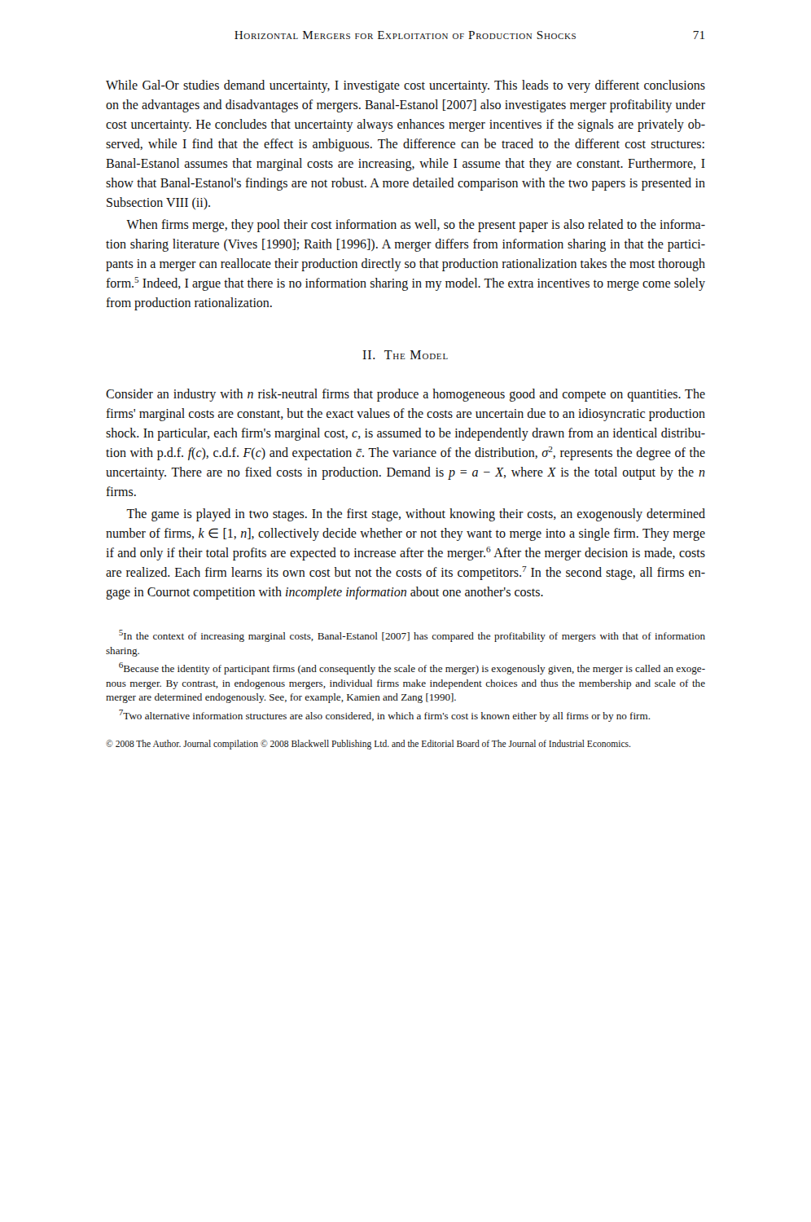Horizontal Mergers for Exploitation of Production Shocks 71
While Gal-Or studies demand uncertainty, I investigate cost uncertainty. This leads to very different conclusions on the advantages and disadvantages of mergers. Banal-Estanol [2007] also investigates merger profitability under cost uncertainty. He concludes that uncertainty always enhances merger incentives if the signals are privately observed, while I find that the effect is ambiguous. The difference can be traced to the different cost structures: Banal-Estanol assumes that marginal costs are increasing, while I assume that they are constant. Furthermore, I show that Banal-Estanol's findings are not robust. A more detailed comparison with the two papers is presented in Subsection VIII (ii).
When firms merge, they pool their cost information as well, so the present paper is also related to the information sharing literature (Vives [1990]; Raith [1996]). A merger differs from information sharing in that the participants in a merger can reallocate their production directly so that production rationalization takes the most thorough form.5 Indeed, I argue that there is no information sharing in my model. The extra incentives to merge come solely from production rationalization.
II. The Model
Consider an industry with n risk-neutral firms that produce a homogeneous good and compete on quantities. The firms' marginal costs are constant, but the exact values of the costs are uncertain due to an idiosyncratic production shock. In particular, each firm's marginal cost, c, is assumed to be independently drawn from an identical distribution with p.d.f. f(c), c.d.f. F(c) and expectation c̄. The variance of the distribution, σ2, represents the degree of the uncertainty. There are no fixed costs in production. Demand is p = a − X, where X is the total output by the n firms.
The game is played in two stages. In the first stage, without knowing their costs, an exogenously determined number of firms, k ∈ [1, n], collectively decide whether or not they want to merge into a single firm. They merge if and only if their total profits are expected to increase after the merger.6 After the merger decision is made, costs are realized. Each firm learns its own cost but not the costs of its competitors.7 In the second stage, all firms engage in Cournot competition with incomplete information about one another's costs.
5In the context of increasing marginal costs, Banal-Estanol [2007] has compared the profitability of mergers with that of information sharing.
6Because the identity of participant firms (and consequently the scale of the merger) is exogenously given, the merger is called an exogenous merger. By contrast, in endogenous mergers, individual firms make independent choices and thus the membership and scale of the merger are determined endogenously. See, for example, Kamien and Zang [1990].
7Two alternative information structures are also considered, in which a firm's cost is known either by all firms or by no firm.
© 2008 The Author. Journal compilation © 2008 Blackwell Publishing Ltd. and the Editorial Board of The Journal of Industrial Economics.